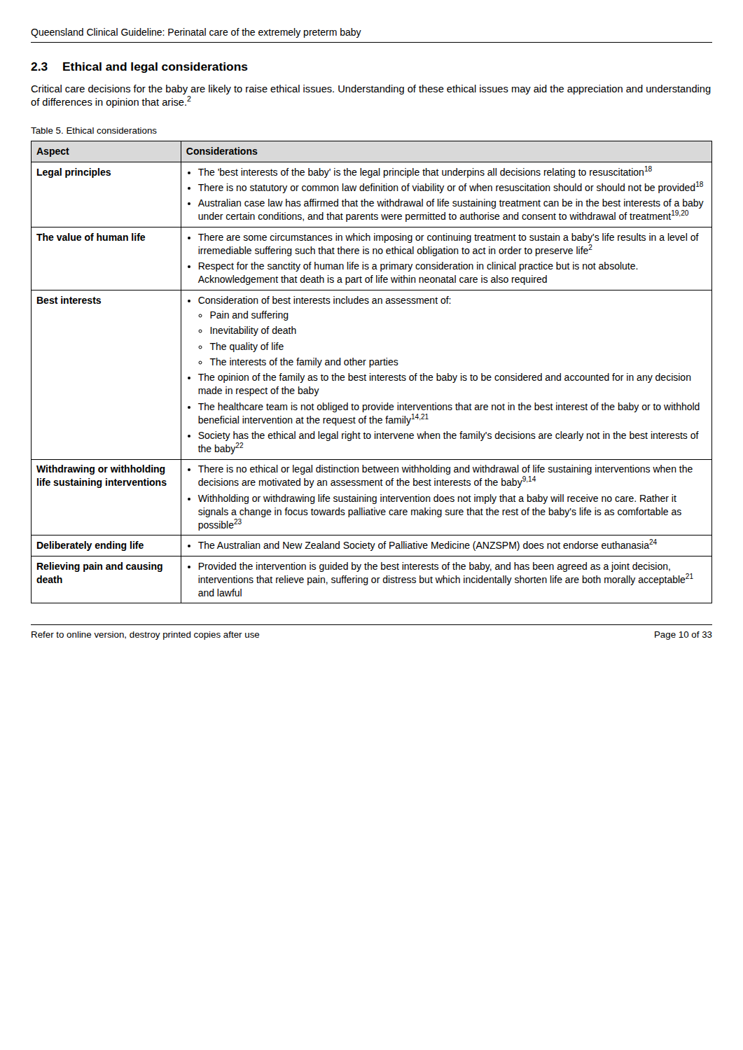Queensland Clinical Guideline: Perinatal care of the extremely preterm baby
2.3 Ethical and legal considerations
Critical care decisions for the baby are likely to raise ethical issues. Understanding of these ethical issues may aid the appreciation and understanding of differences in opinion that arise.2
Table 5. Ethical considerations
| Aspect | Considerations |
| --- | --- |
| Legal principles | The 'best interests of the baby' is the legal principle that underpins all decisions relating to resuscitation 18 There is no statutory or common law definition of viability or of when resuscitation should or should not be provided 18 Australian case law has affirmed that the withdrawal of life sustaining treatment can be in the best interests of a baby under certain conditions, and that parents were permitted to authorise and consent to withdrawal of treatment 19,20 |
| The value of human life | There are some circumstances in which imposing or continuing treatment to sustain a baby's life results in a level of irremediable suffering such that there is no ethical obligation to act in order to preserve life 2 Respect for the sanctity of human life is a primary consideration in clinical practice but is not absolute. Acknowledgement that death is a part of life within neonatal care is also required |
| Best interests | Consideration of best interests includes an assessment of: Pain and suffering Inevitability of death The quality of life The interests of the family and other parties The opinion of the family as to the best interests of the baby is to be considered and accounted for in any decision made in respect of the baby The healthcare team is not obliged to provide interventions that are not in the best interest of the baby or to withhold beneficial intervention at the request of the family 14,21 Society has the ethical and legal right to intervene when the family's decisions are clearly not in the best interests of the baby 22 |
| Withdrawing or withholding life sustaining interventions | There is no ethical or legal distinction between withholding and withdrawal of life sustaining interventions when the decisions are motivated by an assessment of the best interests of the baby 9,14 Withholding or withdrawing life sustaining intervention does not imply that a baby will receive no care. Rather it signals a change in focus towards palliative care making sure that the rest of the baby's life is as comfortable as possible 23 |
| Deliberately ending life | The Australian and New Zealand Society of Palliative Medicine (ANZSPM) does not endorse euthanasia 24 |
| Relieving pain and causing death | Provided the intervention is guided by the best interests of the baby, and has been agreed as a joint decision, interventions that relieve pain, suffering or distress but which incidentally shorten life are both morally acceptable 21 and lawful |
Refer to online version, destroy printed copies after use Page 10 of 33